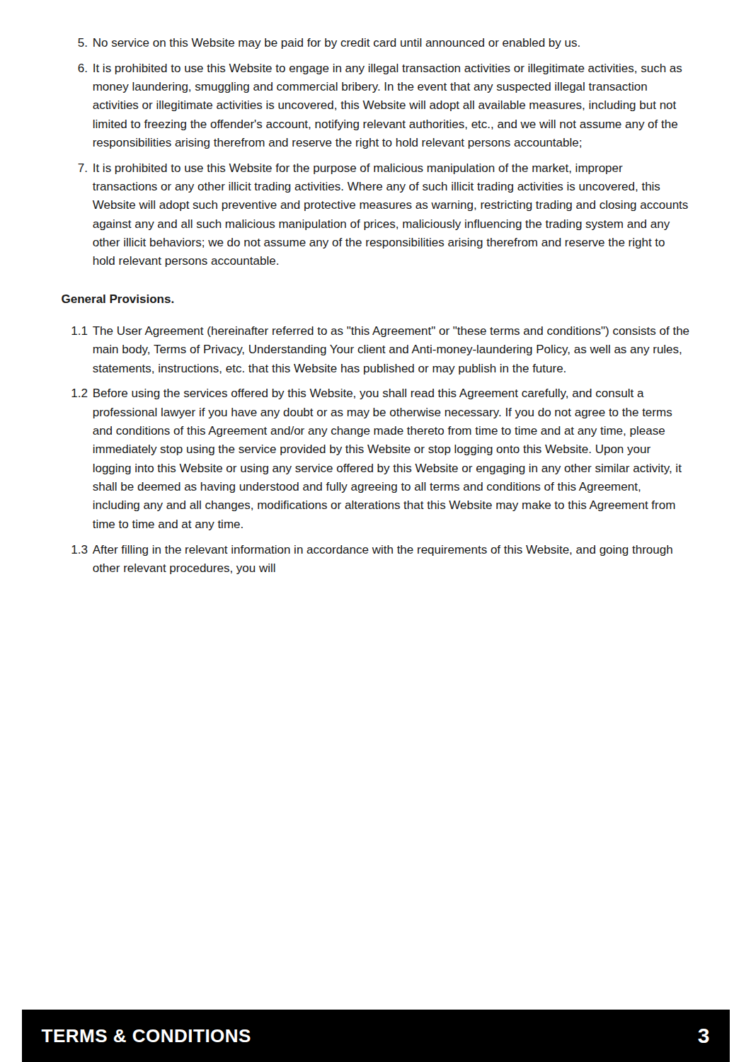5. No service on this Website may be paid for by credit card until announced or enabled by us.
6. It is prohibited to use this Website to engage in any illegal transaction activities or illegitimate activities, such as money laundering, smuggling and commercial bribery. In the event that any suspected illegal transaction activities or illegitimate activities is uncovered, this Website will adopt all available measures, including but not limited to freezing the offender's account, notifying relevant authorities, etc., and we will not assume any of the responsibilities arising therefrom and reserve the right to hold relevant persons accountable;
7. It is prohibited to use this Website for the purpose of malicious manipulation of the market, improper transactions or any other illicit trading activities. Where any of such illicit trading activities is uncovered, this Website will adopt such preventive and protective measures as warning, restricting trading and closing accounts against any and all such malicious manipulation of prices, maliciously influencing the trading system and any other illicit behaviors; we do not assume any of the responsibilities arising therefrom and reserve the right to hold relevant persons accountable.
General Provisions.
1.1 The User Agreement (hereinafter referred to as "this Agreement" or "these terms and conditions") consists of the main body, Terms of Privacy, Understanding Your client and Anti-money-laundering Policy, as well as any rules, statements, instructions, etc. that this Website has published or may publish in the future.
1.2 Before using the services offered by this Website, you shall read this Agreement carefully, and consult a professional lawyer if you have any doubt or as may be otherwise necessary. If you do not agree to the terms and conditions of this Agreement and/or any change made thereto from time to time and at any time, please immediately stop using the service provided by this Website or stop logging onto this Website. Upon your logging into this Website or using any service offered by this Website or engaging in any other similar activity, it shall be deemed as having understood and fully agreeing to all terms and conditions of this Agreement, including any and all changes, modifications or alterations that this Website may make to this Agreement from time to time and at any time.
1.3 After filling in the relevant information in accordance with the requirements of this Website, and going through other relevant procedures, you will
TERMS & CONDITIONS 3